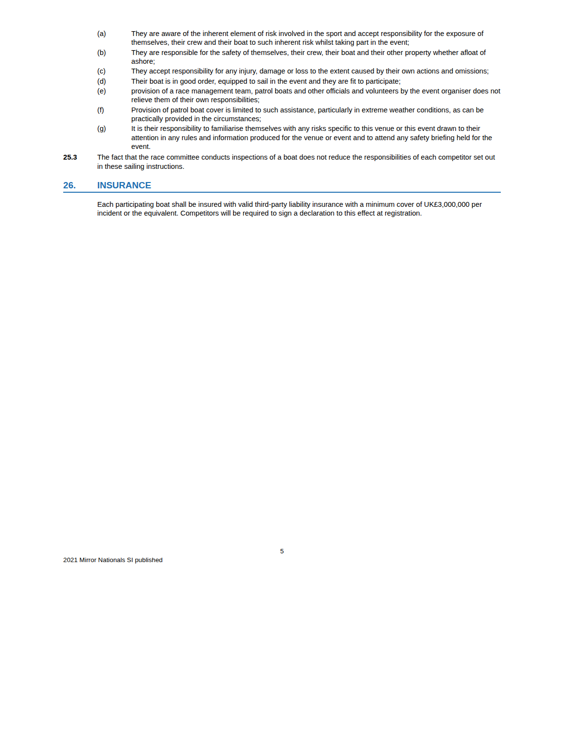(a) They are aware of the inherent element of risk involved in the sport and accept responsibility for the exposure of themselves, their crew and their boat to such inherent risk whilst taking part in the event;
(b) They are responsible for the safety of themselves, their crew, their boat and their other property whether afloat of ashore;
(c) They accept responsibility for any injury, damage or loss to the extent caused by their own actions and omissions;
(d) Their boat is in good order, equipped to sail in the event and they are fit to participate;
(e) provision of a race management team, patrol boats and other officials and volunteers by the event organiser does not relieve them of their own responsibilities;
(f) Provision of patrol boat cover is limited to such assistance, particularly in extreme weather conditions, as can be practically provided in the circumstances;
(g) It is their responsibility to familiarise themselves with any risks specific to this venue or this event drawn to their attention in any rules and information produced for the venue or event and to attend any safety briefing held for the event.
25.3 The fact that the race committee conducts inspections of a boat does not reduce the responsibilities of each competitor set out in these sailing instructions.
26. INSURANCE
Each participating boat shall be insured with valid third-party liability insurance with a minimum cover of UK£3,000,000 per incident or the equivalent. Competitors will be required to sign a declaration to this effect at registration.
5
2021 Mirror Nationals SI published